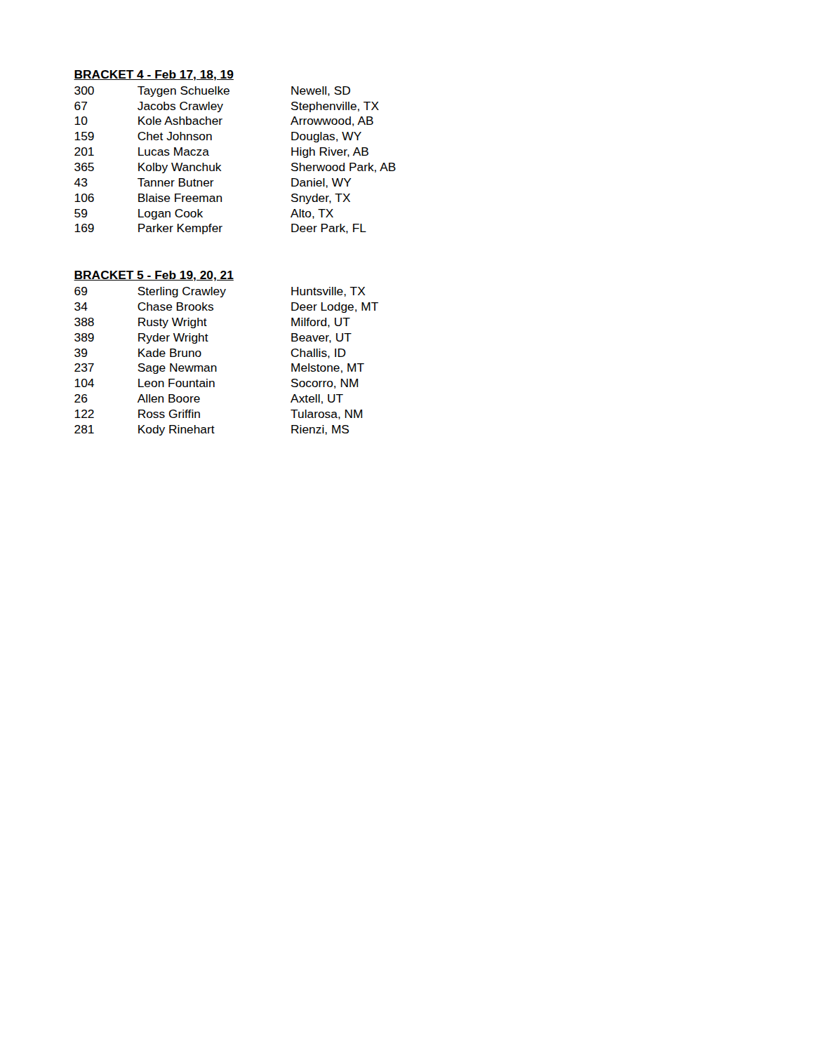BRACKET 4 - Feb 17, 18, 19
| 300 | Taygen Schuelke | Newell, SD |
| 67 | Jacobs Crawley | Stephenville, TX |
| 10 | Kole Ashbacher | Arrowwood, AB |
| 159 | Chet Johnson | Douglas, WY |
| 201 | Lucas Macza | High River, AB |
| 365 | Kolby Wanchuk | Sherwood Park, AB |
| 43 | Tanner Butner | Daniel, WY |
| 106 | Blaise Freeman | Snyder, TX |
| 59 | Logan Cook | Alto, TX |
| 169 | Parker Kempfer | Deer Park, FL |
BRACKET 5 - Feb 19, 20, 21
| 69 | Sterling Crawley | Huntsville, TX |
| 34 | Chase Brooks | Deer Lodge, MT |
| 388 | Rusty Wright | Milford, UT |
| 389 | Ryder Wright | Beaver, UT |
| 39 | Kade Bruno | Challis, ID |
| 237 | Sage Newman | Melstone, MT |
| 104 | Leon Fountain | Socorro, NM |
| 26 | Allen Boore | Axtell, UT |
| 122 | Ross Griffin | Tularosa, NM |
| 281 | Kody Rinehart | Rienzi, MS |